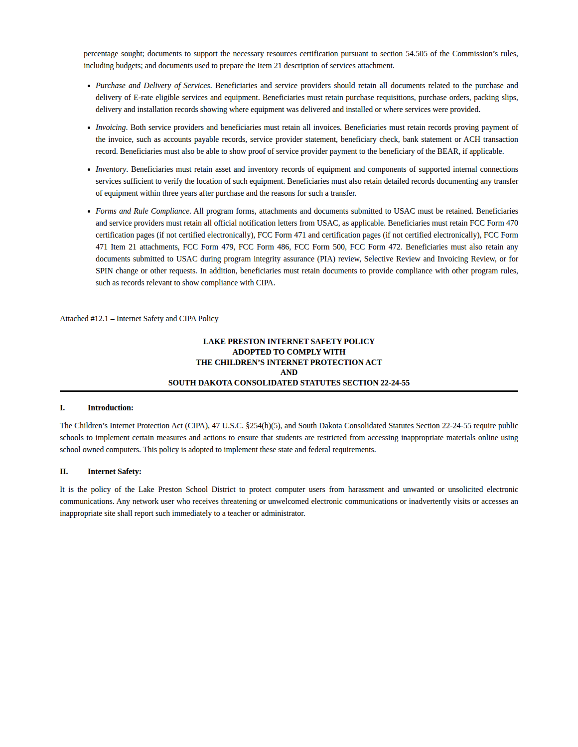percentage sought; documents to support the necessary resources certification pursuant to section 54.505 of the Commission’s rules, including budgets; and documents used to prepare the Item 21 description of services attachment.
Purchase and Delivery of Services. Beneficiaries and service providers should retain all documents related to the purchase and delivery of E-rate eligible services and equipment. Beneficiaries must retain purchase requisitions, purchase orders, packing slips, delivery and installation records showing where equipment was delivered and installed or where services were provided.
Invoicing. Both service providers and beneficiaries must retain all invoices. Beneficiaries must retain records proving payment of the invoice, such as accounts payable records, service provider statement, beneficiary check, bank statement or ACH transaction record. Beneficiaries must also be able to show proof of service provider payment to the beneficiary of the BEAR, if applicable.
Inventory. Beneficiaries must retain asset and inventory records of equipment and components of supported internal connections services sufficient to verify the location of such equipment. Beneficiaries must also retain detailed records documenting any transfer of equipment within three years after purchase and the reasons for such a transfer.
Forms and Rule Compliance. All program forms, attachments and documents submitted to USAC must be retained. Beneficiaries and service providers must retain all official notification letters from USAC, as applicable. Beneficiaries must retain FCC Form 470 certification pages (if not certified electronically), FCC Form 471 and certification pages (if not certified electronically), FCC Form 471 Item 21 attachments, FCC Form 479, FCC Form 486, FCC Form 500, FCC Form 472. Beneficiaries must also retain any documents submitted to USAC during program integrity assurance (PIA) review, Selective Review and Invoicing Review, or for SPIN change or other requests. In addition, beneficiaries must retain documents to provide compliance with other program rules, such as records relevant to show compliance with CIPA.
Attached #12.1 – Internet Safety and CIPA Policy
LAKE PRESTON INTERNET SAFETY POLICY
ADOPTED TO COMPLY WITH
THE CHILDREN’S INTERNET PROTECTION ACT
AND
SOUTH DAKOTA CONSOLIDATED STATUTES SECTION 22-24-55
I. Introduction:
The Children’s Internet Protection Act (CIPA), 47 U.S.C. §254(h)(5), and South Dakota Consolidated Statutes Section 22-24-55 require public schools to implement certain measures and actions to ensure that students are restricted from accessing inappropriate materials online using school owned computers. This policy is adopted to implement these state and federal requirements.
II. Internet Safety:
It is the policy of the Lake Preston School District to protect computer users from harassment and unwanted or unsolicited electronic communications. Any network user who receives threatening or unwelcomed electronic communications or inadvertently visits or accesses an inappropriate site shall report such immediately to a teacher or administrator.